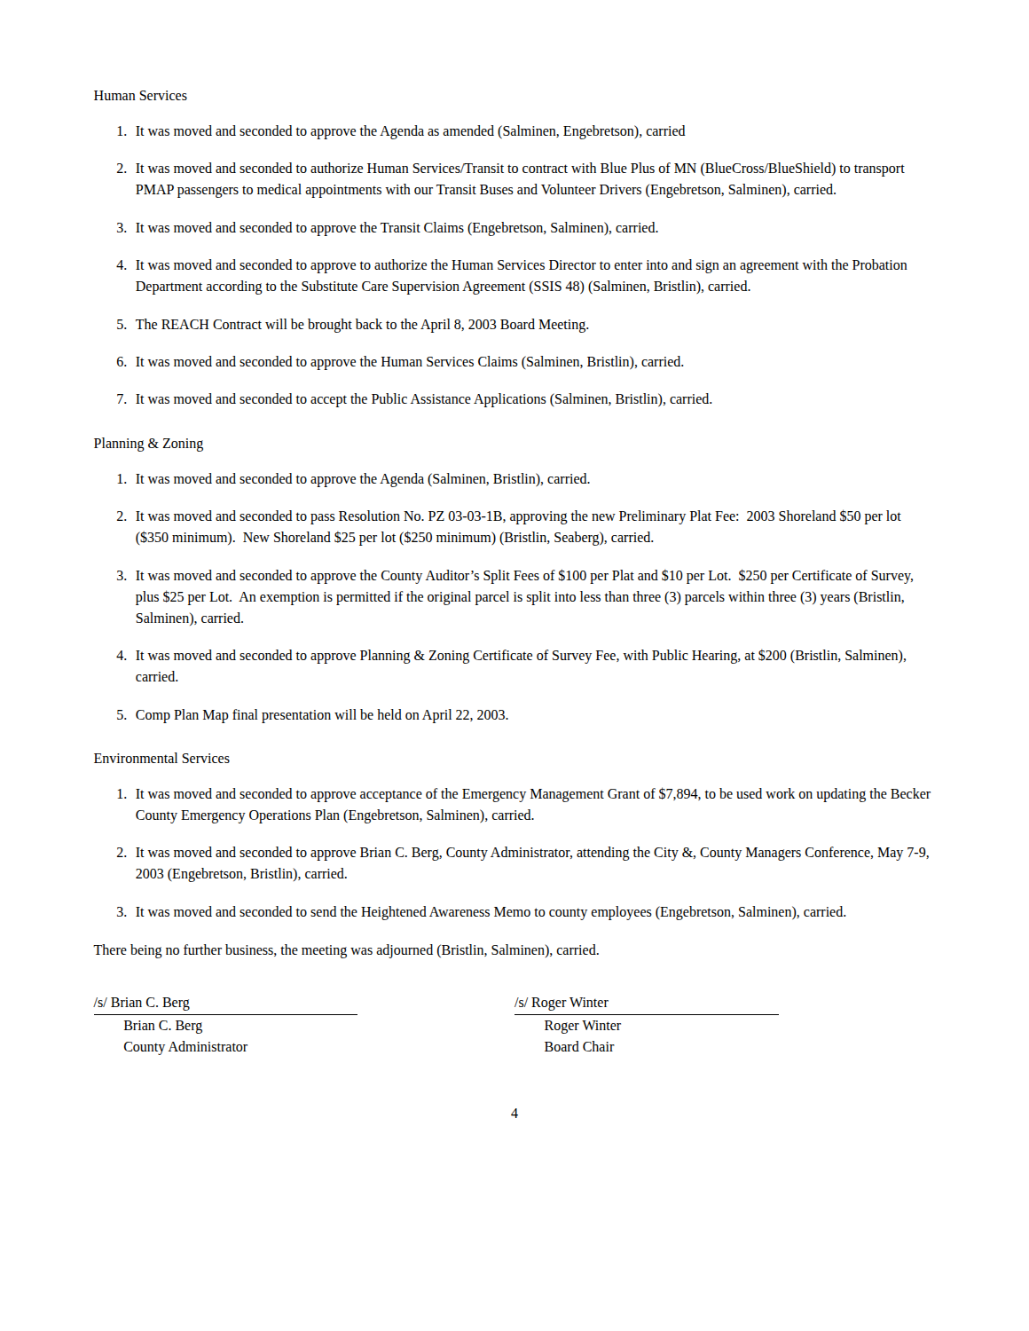Human Services
It was moved and seconded to approve the Agenda as amended (Salminen, Engebretson), carried
It was moved and seconded to authorize Human Services/Transit to contract with Blue Plus of MN (BlueCross/BlueShield) to transport PMAP passengers to medical appointments with our Transit Buses and Volunteer Drivers (Engebretson, Salminen), carried.
It was moved and seconded to approve the Transit Claims (Engebretson, Salminen), carried.
It was moved and seconded to approve to authorize the Human Services Director to enter into and sign an agreement with the Probation Department according to the Substitute Care Supervision Agreement (SSIS 48) (Salminen, Bristlin), carried.
The REACH Contract will be brought back to the April 8, 2003 Board Meeting.
It was moved and seconded to approve the Human Services Claims (Salminen, Bristlin), carried.
It was moved and seconded to accept the Public Assistance Applications (Salminen, Bristlin), carried.
Planning & Zoning
It was moved and seconded to approve the Agenda (Salminen, Bristlin), carried.
It was moved and seconded to pass Resolution No. PZ 03-03-1B, approving the new Preliminary Plat Fee: 2003 Shoreland $50 per lot ($350 minimum). New Shoreland $25 per lot ($250 minimum) (Bristlin, Seaberg), carried.
It was moved and seconded to approve the County Auditor’s Split Fees of $100 per Plat and $10 per Lot. $250 per Certificate of Survey, plus $25 per Lot. An exemption is permitted if the original parcel is split into less than three (3) parcels within three (3) years (Bristlin, Salminen), carried.
It was moved and seconded to approve Planning & Zoning Certificate of Survey Fee, with Public Hearing, at $200 (Bristlin, Salminen), carried.
Comp Plan Map final presentation will be held on April 22, 2003.
Environmental Services
It was moved and seconded to approve acceptance of the Emergency Management Grant of $7,894, to be used work on updating the Becker County Emergency Operations Plan (Engebretson, Salminen), carried.
It was moved and seconded to approve Brian C. Berg, County Administrator, attending the City &, County Managers Conference, May 7-9, 2003 (Engebretson, Bristlin), carried.
It was moved and seconded to send the Heightened Awareness Memo to county employees (Engebretson, Salminen), carried.
There being no further business, the meeting was adjourned (Bristlin, Salminen), carried.
| /s/ Brian C. Berg Brian C. Berg County Administrator | /s/ Roger Winter Roger Winter Board Chair |
4